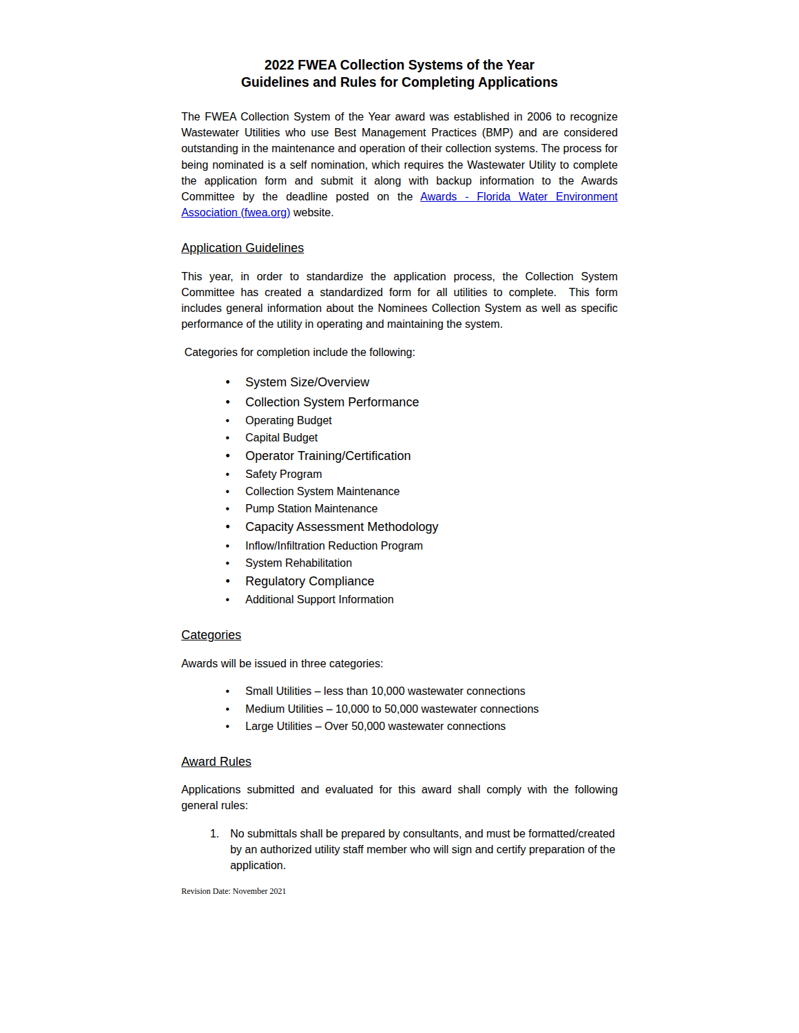2022 FWEA Collection Systems of the Year
Guidelines and Rules for Completing Applications
The FWEA Collection System of the Year award was established in 2006 to recognize Wastewater Utilities who use Best Management Practices (BMP) and are considered outstanding in the maintenance and operation of their collection systems. The process for being nominated is a self nomination, which requires the Wastewater Utility to complete the application form and submit it along with backup information to the Awards Committee by the deadline posted on the Awards - Florida Water Environment Association (fwea.org) website.
Application Guidelines
This year, in order to standardize the application process, the Collection System Committee has created a standardized form for all utilities to complete. This form includes general information about the Nominees Collection System as well as specific performance of the utility in operating and maintaining the system.
Categories for completion include the following:
System Size/Overview
Collection System Performance
Operating Budget
Capital Budget
Operator Training/Certification
Safety Program
Collection System Maintenance
Pump Station Maintenance
Capacity Assessment Methodology
Inflow/Infiltration Reduction Program
System Rehabilitation
Regulatory Compliance
Additional Support Information
Categories
Awards will be issued in three categories:
Small Utilities – less than 10,000 wastewater connections
Medium Utilities – 10,000 to 50,000 wastewater connections
Large Utilities – Over 50,000 wastewater connections
Award Rules
Applications submitted and evaluated for this award shall comply with the following general rules:
No submittals shall be prepared by consultants, and must be formatted/created by an authorized utility staff member who will sign and certify preparation of the application.
Revision Date: November 2021